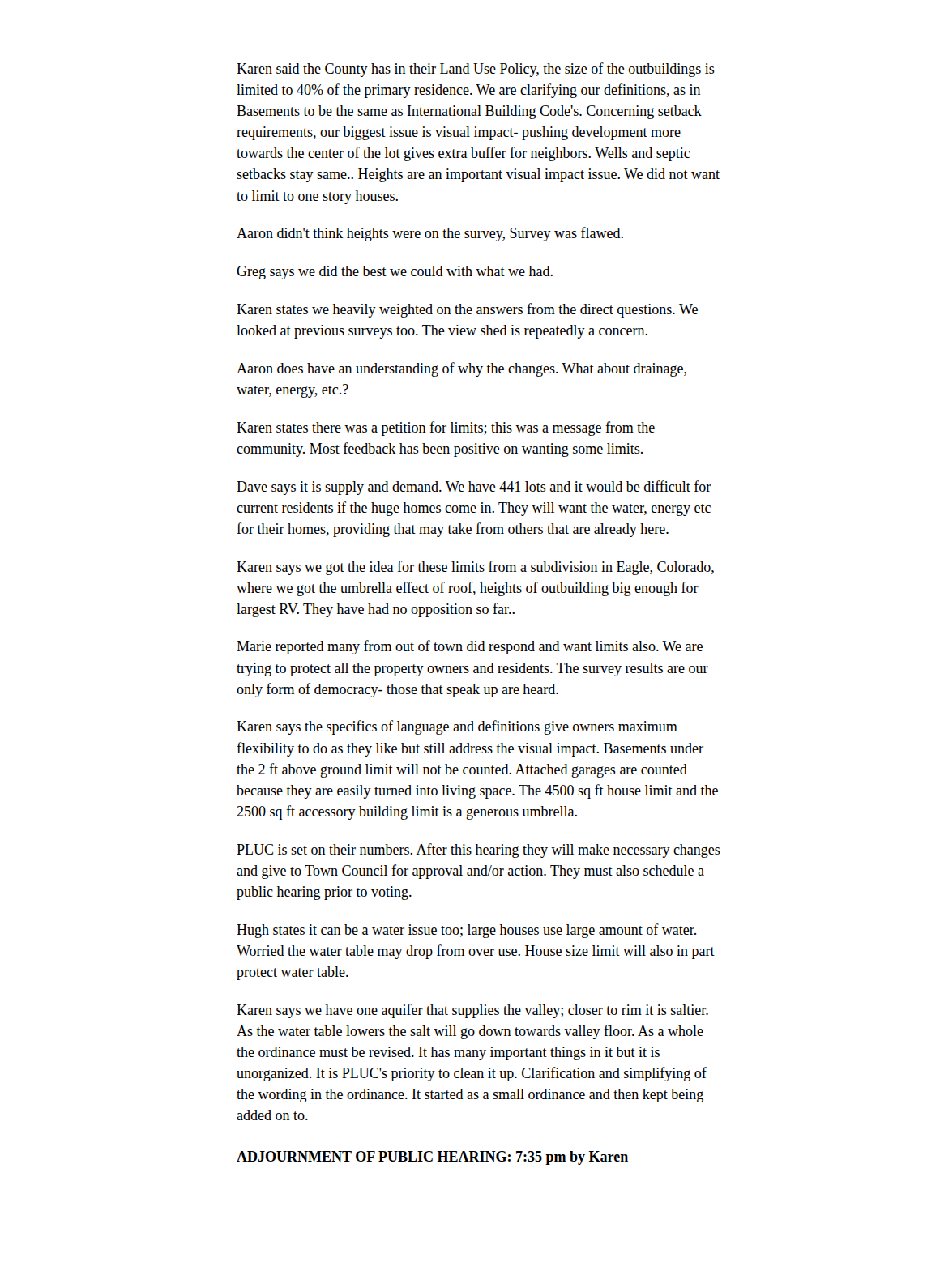Karen said the County has in their Land Use Policy, the size of the outbuildings is limited to 40% of the primary residence. We are clarifying our definitions, as in Basements to be the same as International Building Code's. Concerning setback requirements, our biggest issue is visual impact- pushing development more towards the center of the lot gives extra buffer for neighbors. Wells and septic setbacks stay same.. Heights are an important visual impact issue. We did not want to limit to one story houses.
Aaron didn't think heights were on the survey, Survey was flawed.
Greg says we did the best we could with what we had.
Karen states we heavily weighted on the answers from the direct questions. We looked at previous surveys too. The view shed is repeatedly a concern.
Aaron does have an understanding of why the changes. What about drainage, water, energy, etc.?
Karen states there was a petition for limits; this was a message from the community. Most feedback has been positive on wanting some limits.
Dave says it is supply and demand. We have 441 lots and it would be difficult for current residents if the huge homes come in. They will want the water, energy etc for their homes, providing that may take from others that are already here.
Karen says we got the idea for these limits from a subdivision in Eagle, Colorado, where we got the umbrella effect of roof, heights of outbuilding big enough for largest RV. They have had no opposition so far..
Marie reported many from out of town did respond and want limits also. We are trying to protect all the property owners and residents. The survey results are our only form of democracy- those that speak up are heard.
Karen says the specifics of language and definitions give owners maximum flexibility to do as they like but still address the visual impact. Basements under the 2 ft above ground limit will not be counted. Attached garages are counted because they are easily turned into living space. The 4500 sq ft house limit and the 2500 sq ft accessory building limit is a generous umbrella.
PLUC is set on their numbers. After this hearing they will make necessary changes and give to Town Council for approval and/or action. They must also schedule a public hearing prior to voting.
Hugh states it can be a water issue too; large houses use large amount of water. Worried the water table may drop from over use. House size limit will also in part protect water table.
Karen says we have one aquifer that supplies the valley; closer to rim it is saltier. As the water table lowers the salt will go down towards valley floor. As a whole the ordinance must be revised. It has many important things in it but it is unorganized. It is PLUC's priority to clean it up. Clarification and simplifying of the wording in the ordinance. It started as a small ordinance and then kept being added on to.
ADJOURNMENT OF PUBLIC HEARING: 7:35 pm by Karen